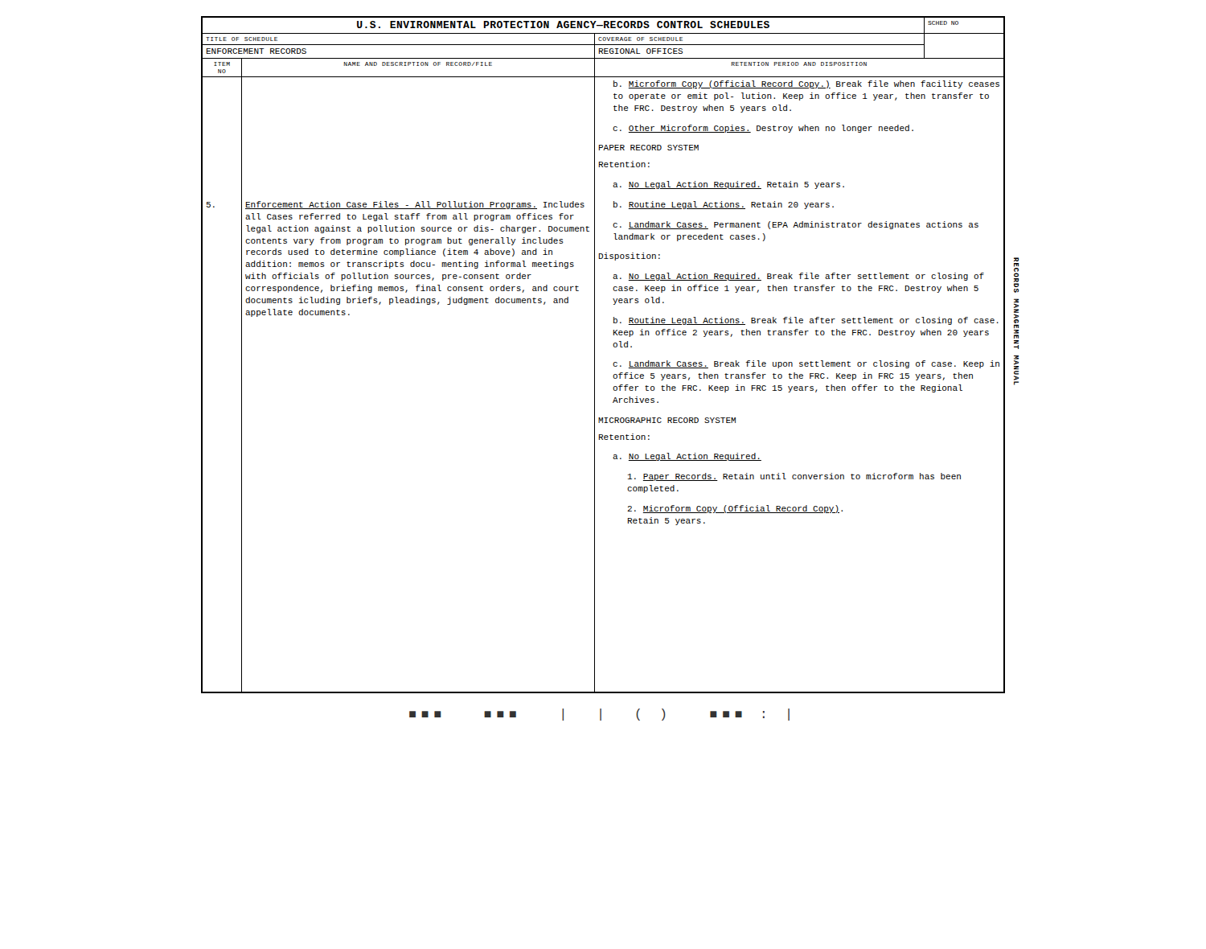| U.S. ENVIRONMENTAL PROTECTION AGENCY—RECORDS CONTROL SCHEDULES | SCHED NO |
| TITLE OF SCHEDULE | COVERAGE OF SCHEDULE | |
| ENFORCEMENT RECORDS | REGIONAL OFFICES |
| ITEM NO | NAME AND DESCRIPTION OF RECORD/FILE | RETENTION PERIOD AND DISPOSITION |
| 5. | Enforcement Action Case Files - All Pollution Programs. Includes all Cases referred to Legal staff from all program offices for legal action against a pollution source or dis- charger. Document contents vary from program to program but generally includes records used to determine compliance (item 4 above) and in addition: memos or transcripts docu- menting informal meetings with officials of pollution sources, pre-consent order correspondence, briefing memos, final consent orders, and court documents icluding briefs, pleadings, judgment documents, and appellate documents. | b. Microform Copy (Official Record Copy.) Break file when facility ceases to operate or emit pol- lution. Keep in office 1 year, then transfer to the FRC. Destroy when 5 years old. c. Other Microform Copies. Destroy when no longer needed. PAPER RECORD SYSTEM Retention: a. No Legal Action Required. Retain 5 years. b. Routine Legal Actions. Retain 20 years. c. Landmark Cases. Permanent (EPA Administrator designates actions as landmark or precedent cases.) Disposition: a. No Legal Action Required. Break file after settlement or closing of case. Keep in office 1 year, then transfer to the FRC. Destroy when 5 years old. b. Routine Legal Actions. Break file after settlement or closing of case. Keep in office 2 years, then transfer to the FRC. Destroy when 20 years old. c. Landmark Cases. Break file upon settlement or closing of case. Keep in office 5 years, then transfer to the FRC. Keep in FRC 15 years, then offer to the FRC. Keep in FRC 15 years, then offer to the Regional Archives. MICROGRAPHIC RECORD SYSTEM Retention: a. No Legal Action Required. 1. Paper Records. Retain until conversion to microform has been completed. 2. Microform Copy (Official Record Copy) . Retain 5 years. |
RECORDS MANAGEMENT MANUAL
■■■ ■■■ | | ( ) ■■■ : |